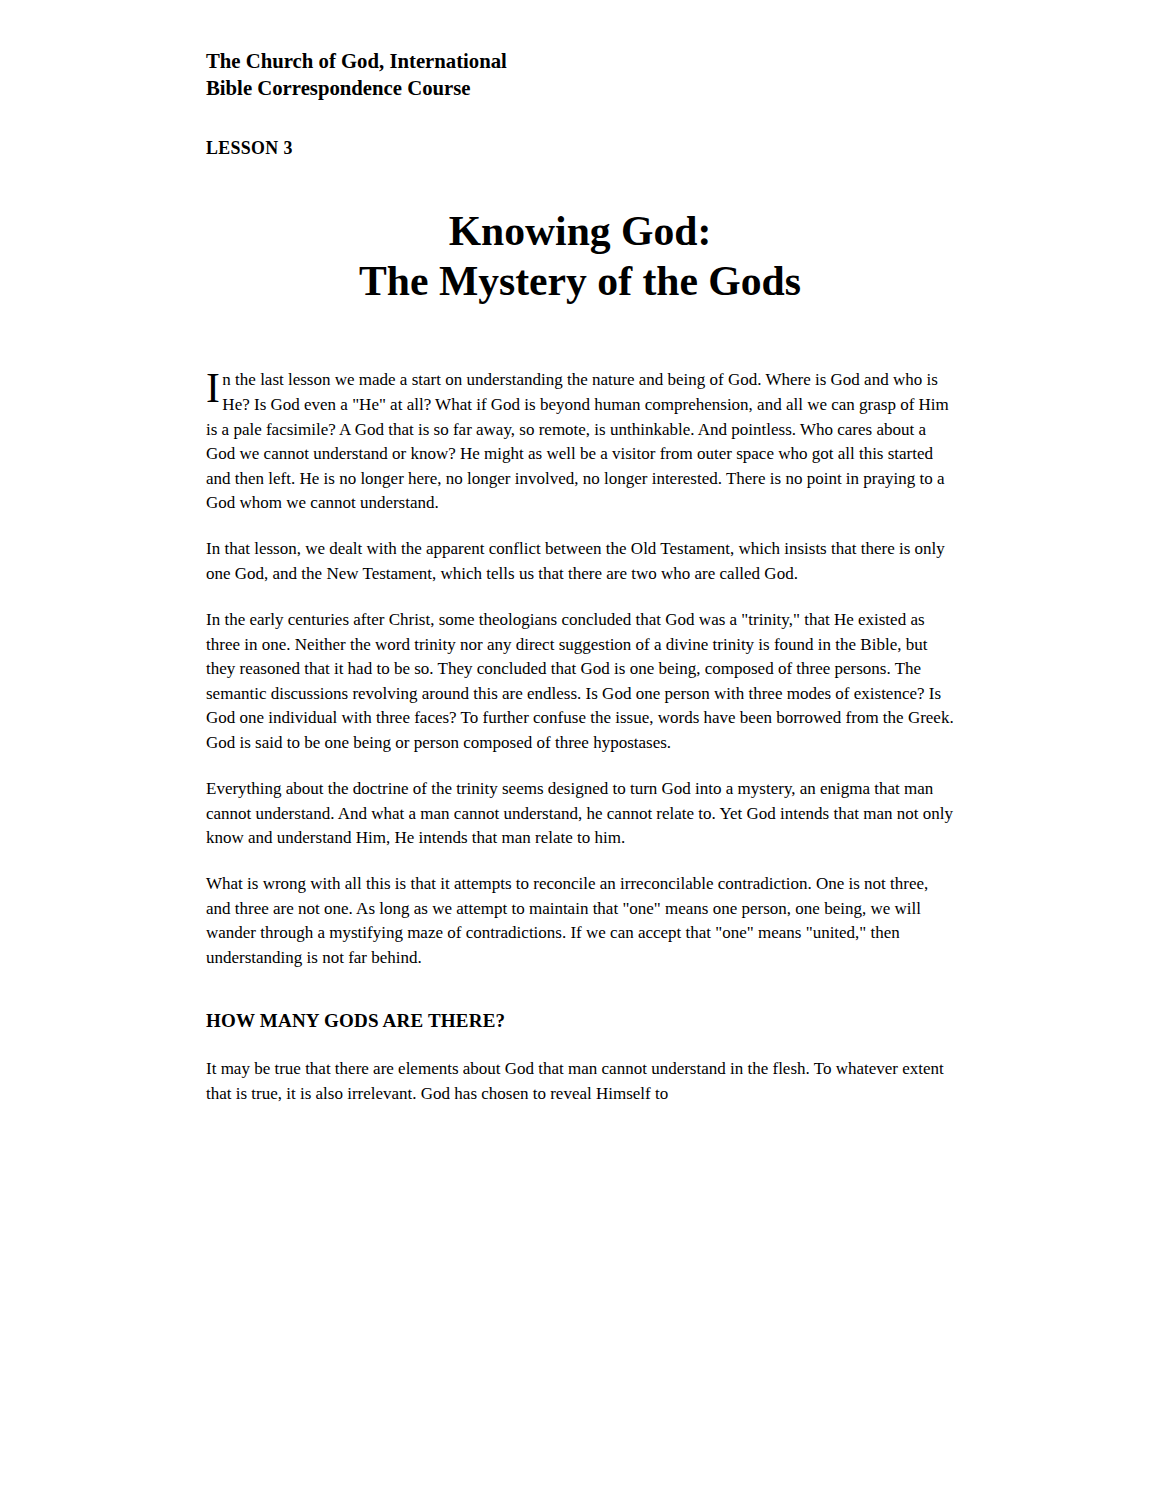The Church of God, International
Bible Correspondence Course
LESSON 3
Knowing God:
The Mystery of the Gods
In the last lesson we made a start on understanding the nature and being of God. Where is God and who is He? Is God even a "He" at all? What if God is beyond human comprehension, and all we can grasp of Him is a pale facsimile? A God that is so far away, so remote, is unthinkable. And pointless. Who cares about a God we cannot understand or know? He might as well be a visitor from outer space who got all this started and then left. He is no longer here, no longer involved, no longer interested. There is no point in praying to a God whom we cannot understand.
In that lesson, we dealt with the apparent conflict between the Old Testament, which insists that there is only one God, and the New Testament, which tells us that there are two who are called God.
In the early centuries after Christ, some theologians concluded that God was a "trinity," that He existed as three in one. Neither the word trinity nor any direct suggestion of a divine trinity is found in the Bible, but they reasoned that it had to be so. They concluded that God is one being, composed of three persons. The semantic discussions revolving around this are endless. Is God one person with three modes of existence? Is God one individual with three faces? To further confuse the issue, words have been borrowed from the Greek. God is said to be one being or person composed of three hypostases.
Everything about the doctrine of the trinity seems designed to turn God into a mystery, an enigma that man cannot understand. And what a man cannot understand, he cannot relate to. Yet God intends that man not only know and understand Him, He intends that man relate to him.
What is wrong with all this is that it attempts to reconcile an irreconcilable contradiction. One is not three, and three are not one. As long as we attempt to maintain that "one" means one person, one being, we will wander through a mystifying maze of contradictions. If we can accept that "one" means "united," then understanding is not far behind.
How Many Gods Are There?
It may be true that there are elements about God that man cannot understand in the flesh. To whatever extent that is true, it is also irrelevant. God has chosen to reveal Himself to